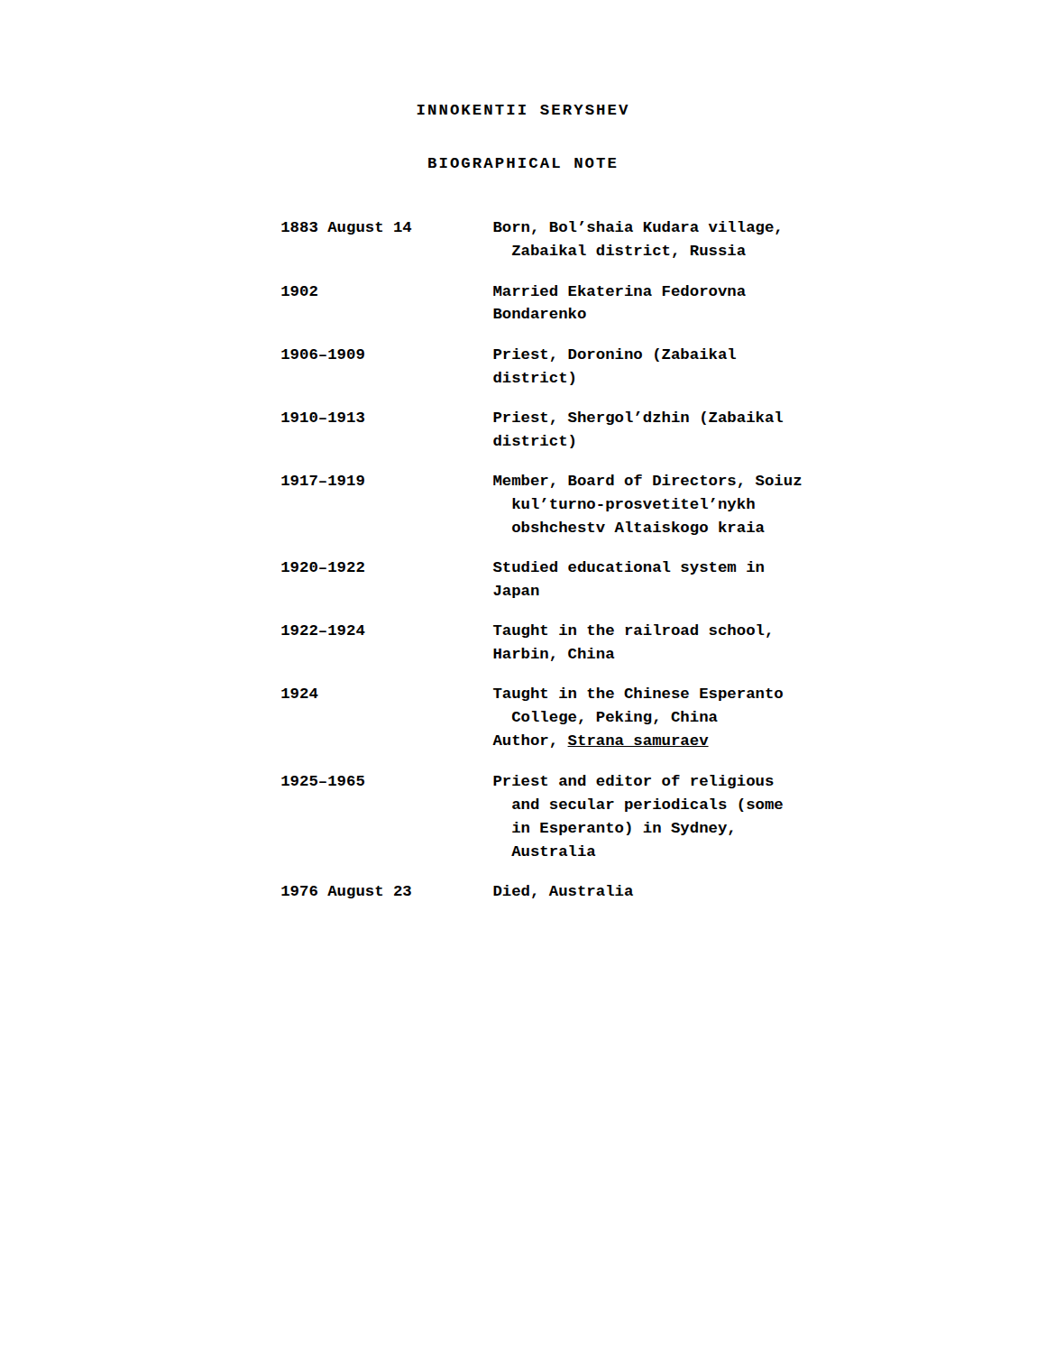INNOKENTII SERYSHEV
BIOGRAPHICAL NOTE
| 1883 August 14 | Born, Bol’shaia Kudara village, Zabaikal district, Russia |
| 1902 | Married Ekaterina Fedorovna Bondarenko |
| 1906–1909 | Priest, Doronino (Zabaikal district) |
| 1910–1913 | Priest, Shergol’dzhin (Zabaikal district) |
| 1917–1919 | Member, Board of Directors, Soiuz kul’turno-prosvetitel’nykh obshchestv Altaiskogo kraia |
| 1920–1922 | Studied educational system in Japan |
| 1922–1924 | Taught in the railroad school, Harbin, China |
| 1924 | Taught in the Chinese Esperanto College, Peking, China Author, Strana samuraev |
| 1925–1965 | Priest and editor of religious and secular periodicals (some in Esperanto) in Sydney, Australia |
| 1976 August 23 | Died, Australia |